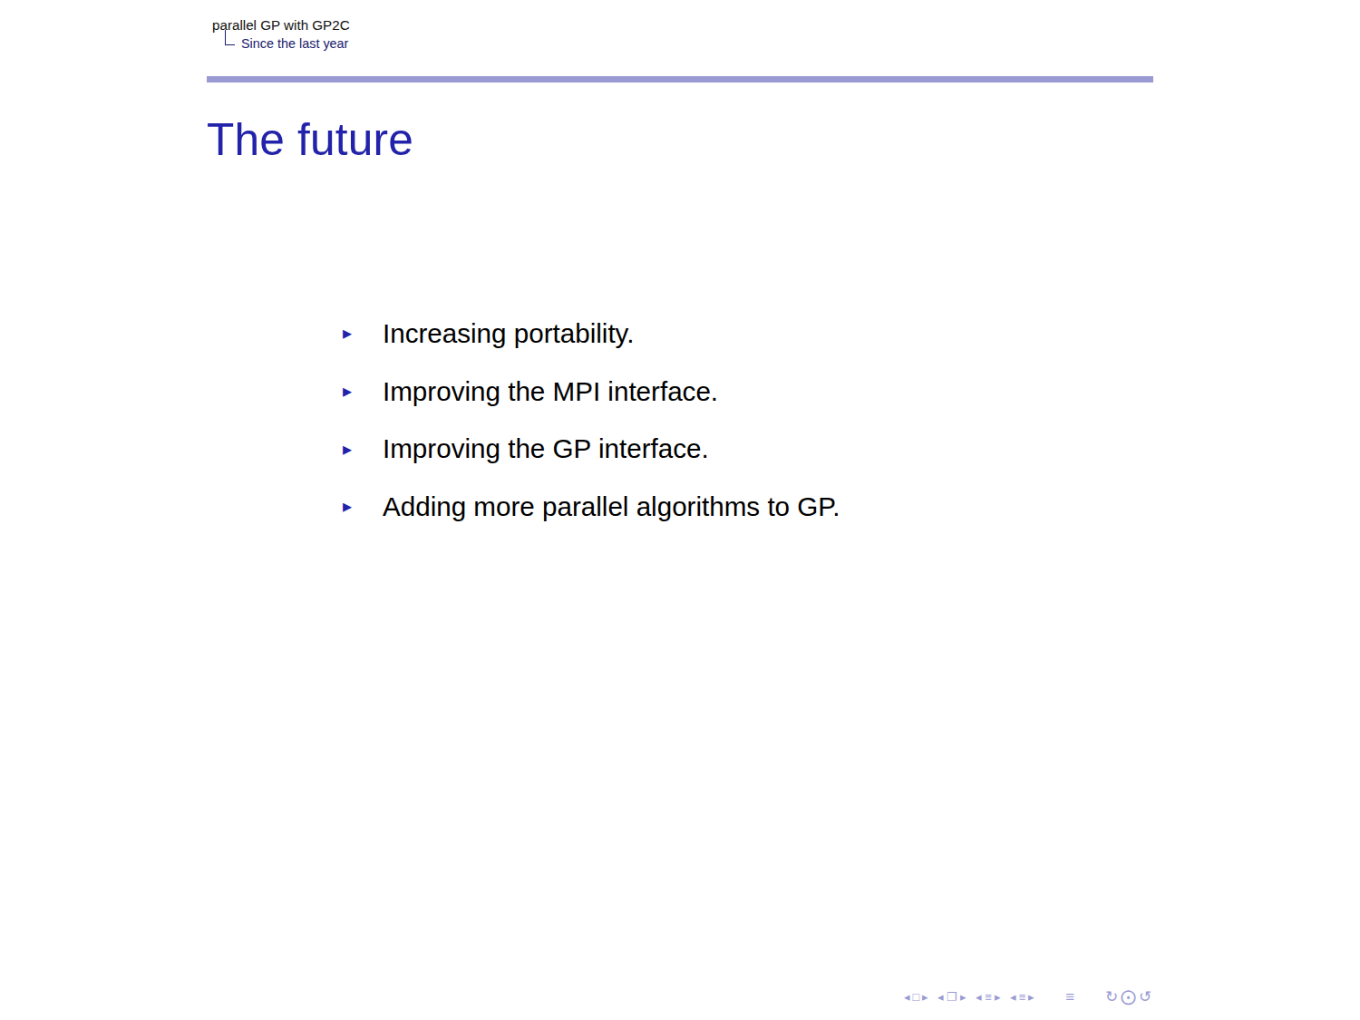parallel GP with GP2C Since the last year
The future
Increasing portability.
Improving the MPI interface.
Improving the GP interface.
Adding more parallel algorithms to GP.
◂□▸ ◂❐▸ ◂≡▸ ◂≡▸ ≡ ↻⨀↺